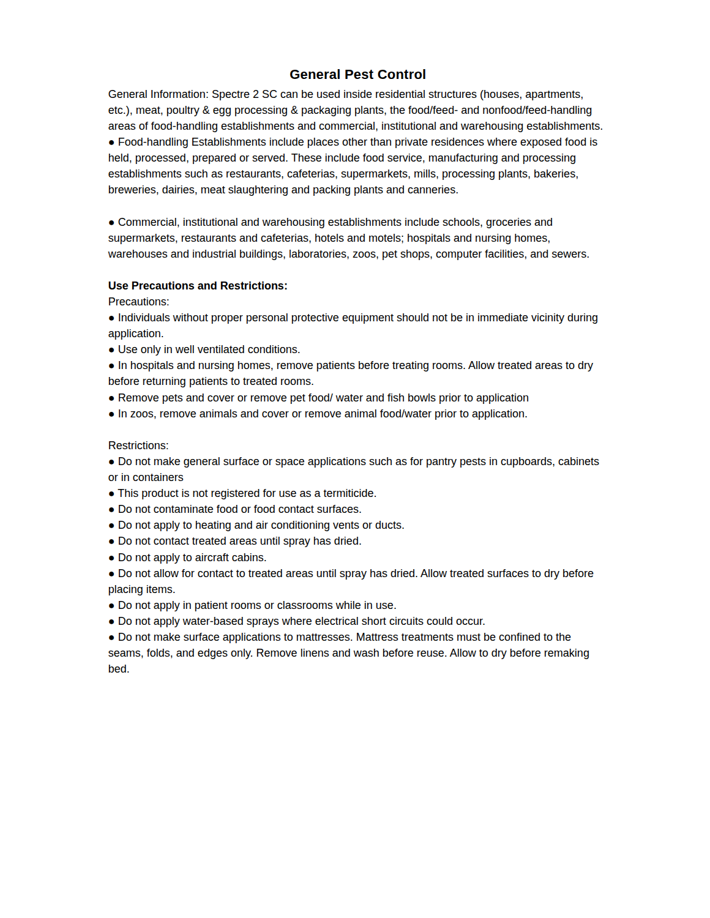General Pest Control
General Information: Spectre 2 SC can be used inside residential structures (houses, apartments, etc.), meat, poultry & egg processing & packaging plants, the food/feed- and nonfood/feed-handling areas of food-handling establishments and commercial, institutional and warehousing establishments.
● Food-handling Establishments include places other than private residences where exposed food is held, processed, prepared or served. These include food service, manufacturing and processing establishments such as restaurants, cafeterias, supermarkets, mills, processing plants, bakeries, breweries, dairies, meat slaughtering and packing plants and canneries.
● Commercial, institutional and warehousing establishments include schools, groceries and supermarkets, restaurants and cafeterias, hotels and motels; hospitals and nursing homes, warehouses and industrial buildings, laboratories, zoos, pet shops, computer facilities, and sewers.
Use Precautions and Restrictions:
Precautions:
● Individuals without proper personal protective equipment should not be in immediate vicinity during application.
● Use only in well ventilated conditions.
● In hospitals and nursing homes, remove patients before treating rooms. Allow treated areas to dry before returning patients to treated rooms.
● Remove pets and cover or remove pet food/ water and fish bowls prior to application
● In zoos, remove animals and cover or remove animal food/water prior to application.
Restrictions:
● Do not make general surface or space applications such as for pantry pests in cupboards, cabinets or in containers
● This product is not registered for use as a termiticide.
● Do not contaminate food or food contact surfaces.
● Do not apply to heating and air conditioning vents or ducts.
● Do not contact treated areas until spray has dried.
● Do not apply to aircraft cabins.
● Do not allow for contact to treated areas until spray has dried. Allow treated surfaces to dry before placing items.
● Do not apply in patient rooms or classrooms while in use.
● Do not apply water-based sprays where electrical short circuits could occur.
● Do not make surface applications to mattresses. Mattress treatments must be confined to the seams, folds, and edges only. Remove linens and wash before reuse. Allow to dry before remaking bed.